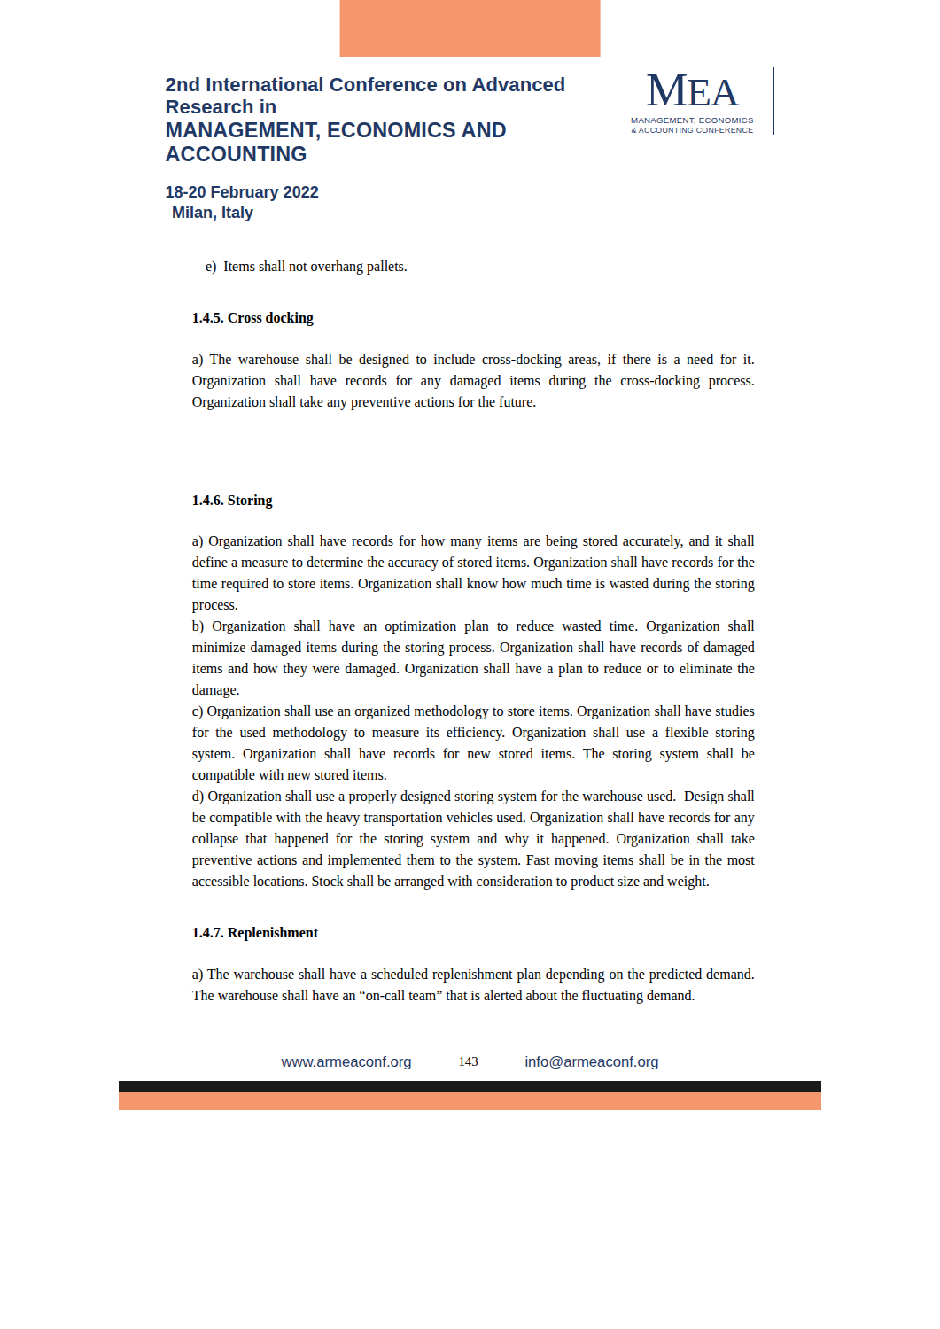MEA
MANAGEMENT, ECONOMICS
& ACCOUNTING CONFERENCE
2nd International Conference on Advanced Research in
MANAGEMENT, ECONOMICS AND ACCOUNTING
18-20 February 2022 Milan, Italy
e) Items shall not overhang pallets.
1.4.5. Cross docking
a) The warehouse shall be designed to include cross-docking areas, if there is a need for it. Organization shall have records for any damaged items during the cross-docking process. Organization shall take any preventive actions for the future.
1.4.6. Storing
a) Organization shall have records for how many items are being stored accurately, and it shall define a measure to determine the accuracy of stored items. Organization shall have records for the time required to store items. Organization shall know how much time is wasted during the storing process.
b) Organization shall have an optimization plan to reduce wasted time. Organization shall minimize damaged items during the storing process. Organization shall have records of damaged items and how they were damaged. Organization shall have a plan to reduce or to eliminate the damage.
c) Organization shall use an organized methodology to store items. Organization shall have studies for the used methodology to measure its efficiency. Organization shall use a flexible storing system. Organization shall have records for new stored items. The storing system shall be compatible with new stored items.
d) Organization shall use a properly designed storing system for the warehouse used. Design shall be compatible with the heavy transportation vehicles used. Organization shall have records for any collapse that happened for the storing system and why it happened. Organization shall take preventive actions and implemented them to the system. Fast moving items shall be in the most accessible locations. Stock shall be arranged with consideration to product size and weight.
1.4.7. Replenishment
a) The warehouse shall have a scheduled replenishment plan depending on the predicted demand. The warehouse shall have an “on-call team” that is alerted about the fluctuating demand.
www.armeaconf.org 143 info@armeaconf.org